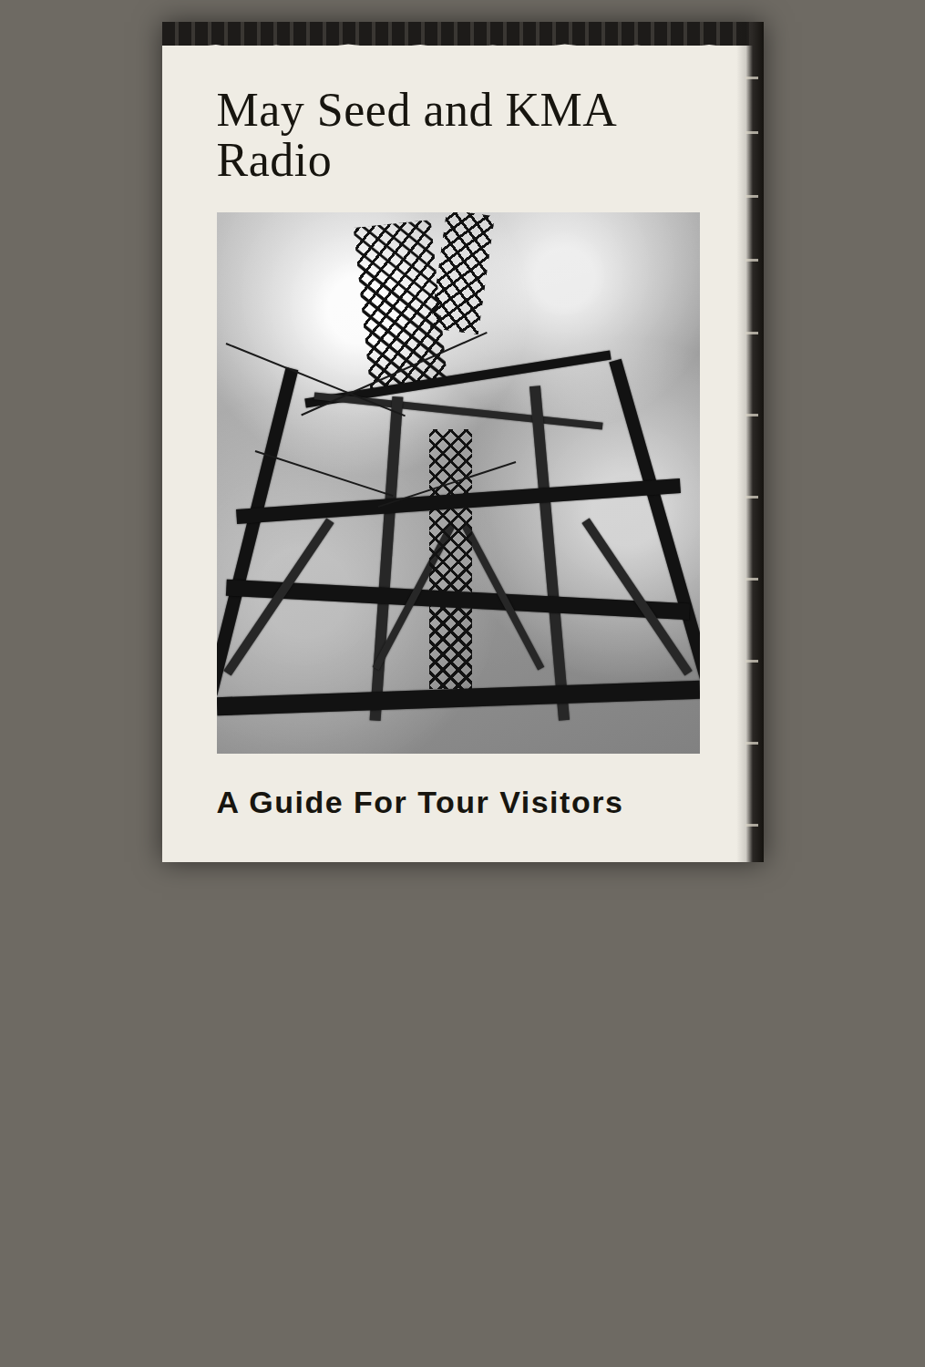May Seed and KMA Radio
A Guide For Tour Visitors